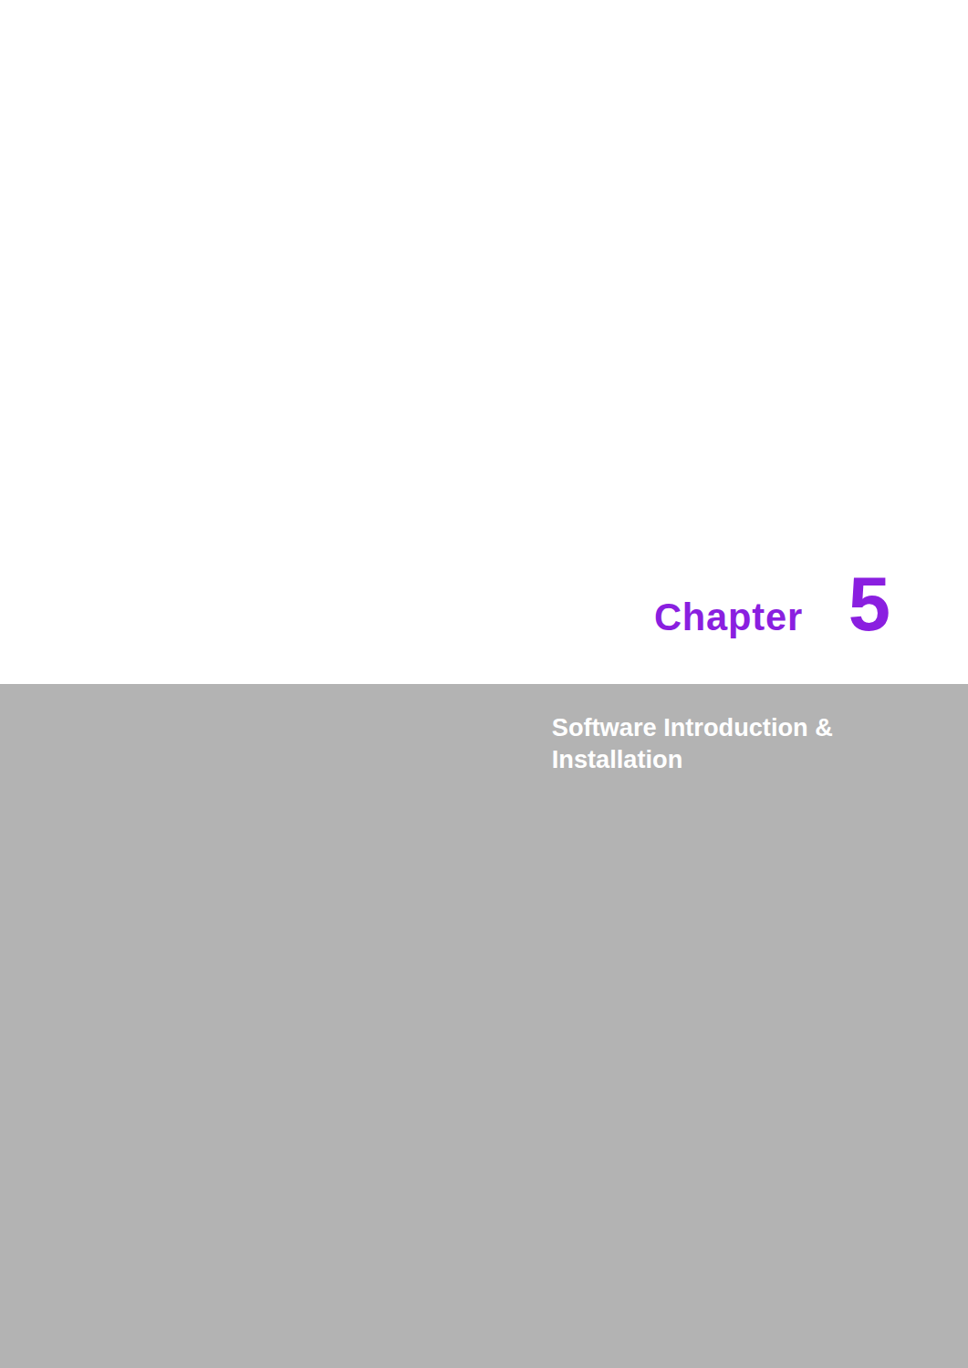Chapter 5
Software Introduction & Installation